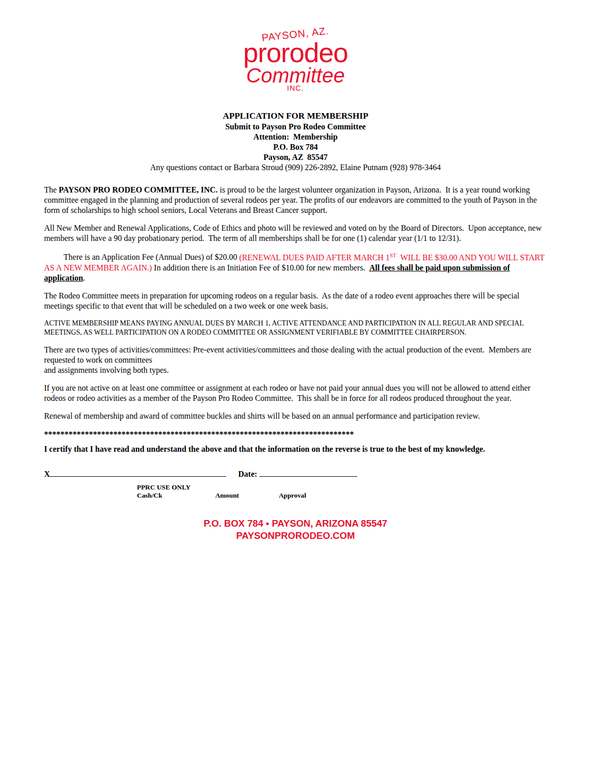PAYSON, AZ. prorodeo Committee INC.
APPLICATION FOR MEMBERSHIP Submit to Payson Pro Rodeo Committee Attention: Membership P.O. Box 784 Payson, AZ 85547 Any questions contact or Barbara Stroud (909) 226-2892, Elaine Putnam (928) 978-3464
The PAYSON PRO RODEO COMMITTEE, INC. is proud to be the largest volunteer organization in Payson, Arizona. It is a year round working committee engaged in the planning and production of several rodeos per year. The profits of our endeavors are committed to the youth of Payson in the form of scholarships to high school seniors, Local Veterans and Breast Cancer support.
All New Member and Renewal Applications, Code of Ethics and photo will be reviewed and voted on by the Board of Directors. Upon acceptance, new members will have a 90 day probationary period. The term of all memberships shall be for one (1) calendar year (1/1 to 12/31).
There is an Application Fee (Annual Dues) of $20.00 (RENEWAL DUES PAID AFTER MARCH 1ST WILL BE $30.00 AND YOU WILL START AS A NEW MEMBER AGAIN.) In addition there is an Initiation Fee of $10.00 for new members. All fees shall be paid upon submission of application.
The Rodeo Committee meets in preparation for upcoming rodeos on a regular basis. As the date of a rodeo event approaches there will be special meetings specific to that event that will be scheduled on a two week or one week basis.
ACTIVE MEMBERSHIP MEANS PAYING ANNUAL DUES BY MARCH 1, ACTIVE ATTENDANCE AND PARTICIPATION IN ALL REGULAR AND SPECIAL MEETINGS, AS WELL PARTICIPATION ON A RODEO COMMITTEE OR ASSIGNMENT VERIFIABLE BY COMMITTEE CHAIRPERSON.
There are two types of activities/committees: Pre-event activities/committees and those dealing with the actual production of the event. Members are requested to work on committees
and assignments involving both types.
If you are not active on at least one committee or assignment at each rodeo or have not paid your annual dues you will not be allowed to attend either rodeos or rodeo activities as a member of the Payson Pro Rodeo Committee. This shall be in force for all rodeos produced throughout the year.
Renewal of membership and award of committee buckles and shirts will be based on an annual performance and participation review.
****************************************************************************
I certify that I have read and understand the above and that the information on the reverse is true to the best of my knowledge.
X Date:
PPRC USE ONLY Cash/Ck Amount Approval
P.O. BOX 784 • PAYSON, ARIZONA 85547
PAYSONPRORODEO.COM